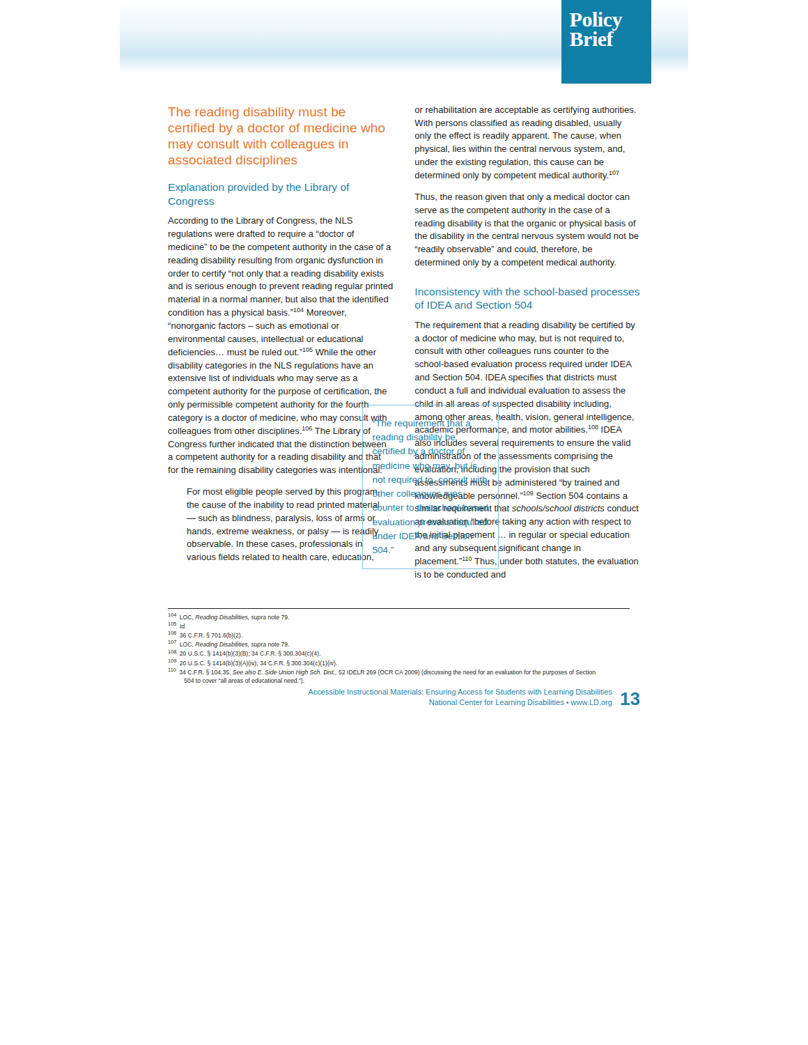Policy
Brief
The reading disability must be certified by a doctor of medicine who may consult with colleagues in associated disciplines
Explanation provided by the Library of Congress
According to the Library of Congress, the NLS regulations were drafted to require a “doctor of medicine” to be the competent authority in the case of a reading disability resulting from organic dysfunction in order to certify “not only that a reading disability exists and is serious enough to prevent reading regular printed material in a normal manner, but also that the identified condition has a physical basis.”104 Moreover, “nonorganic factors – such as emotional or environmental causes, intellectual or educational deficiencies… must be ruled out.”105 While the other disability categories in the NLS regulations have an extensive list of individuals who may serve as a competent authority for the purpose of certification, the only permissible competent authority for the fourth category is a doctor of medicine, who may consult with colleagues from other disciplines.106 The Library of Congress further indicated that the distinction between a competent authority for a reading disability and that for the remaining disability categories was intentional:
For most eligible people served by this program, the cause of the inability to read printed material — such as blindness, paralysis, loss of arms or hands, extreme weakness, or palsy — is readily observable. In these cases, professionals in various fields related to health care, education,
or rehabilitation are acceptable as certifying authorities. With persons classified as reading disabled, usually only the effect is readily apparent. The cause, when physical, lies within the central nervous system, and, under the existing regulation, this cause can be determined only by competent medical authority.107
Thus, the reason given that only a medical doctor can serve as the competent authority in the case of a reading disability is that the organic or physical basis of the disability in the central nervous system would not be “readily observable” and could, therefore, be determined only by a competent medical authority.
Inconsistency with the school-based processes of IDEA and Section 504
The requirement that a reading disability be certified by a doctor of medicine who may, but is not required to, consult with other colleagues runs counter to the school-based evaluation process required under IDEA and Section 504. IDEA specifies that districts must conduct a full and individual evaluation to assess the child in all areas of suspected disability including, among other areas, health, vision, general intelligence, academic performance, and motor abilities.108 IDEA also includes several requirements to ensure the valid administration of the assessments comprising the evaluation, including the provision that such assessments must be administered “by trained and knowledgeable personnel.”109 Section 504 contains a similar requirement that schools/school districts conduct an evaluation “before taking any action with respect to the initial placement … in regular or special education and any subsequent significant change in placement.”110 Thus, under both statutes, the evaluation is to be conducted and
“The requirement that a reading disability be certified by a doctor of medicine who may, but is not required to, consult with other colleagues runs counter to the school-based evaluation process required under IDEA and Section 504.”
104 LOC, Reading Disabilities, supra note 79.
105 Id.
106 36 C.F.R. § 701.6(b)(2).
107 LOC, Reading Disabilities, supra note 79.
108 20 U.S.C. § 1414(b)(3)(B); 34 C.F.R. § 300.304(c)(4).
109 20 U.S.C. § 1414(b)(3)(A)(iv); 34 C.F.R. § 300.304(c)(1)(iv).
110 34 C.F.R. § 104.35. See also E. Side Union High Sch. Dist., 52 IDELR 269 (OCR CA 2009) (discussing the need for an evaluation for the purposes of Section 504 to cover “all areas of educational need.”).
Accessible Instructional Materials: Ensuring Access for Students with Learning Disabilities
National Center for Learning Disabilities • www.LD.org 13